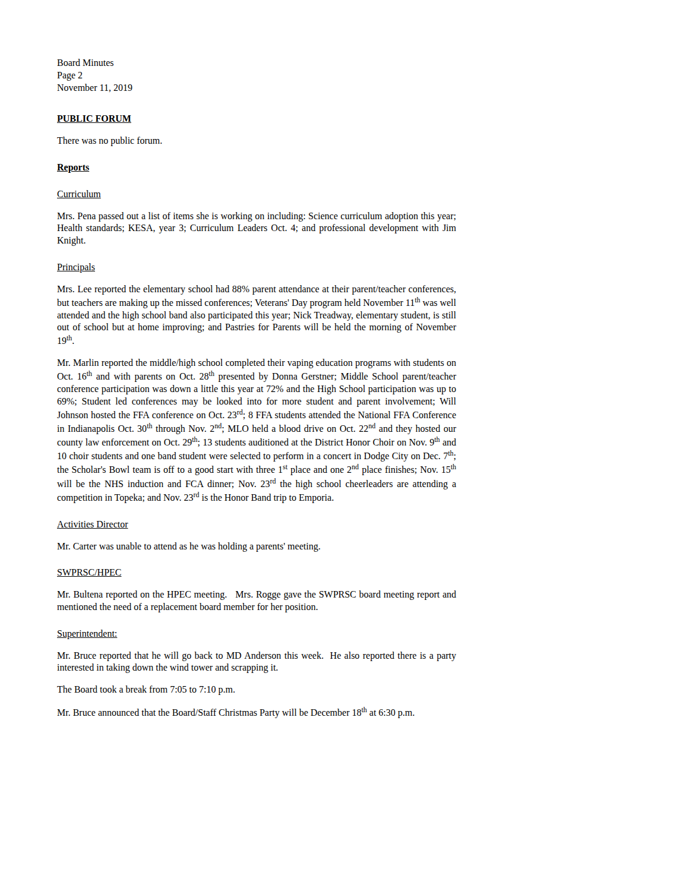Board Minutes
Page 2
November 11, 2019
PUBLIC FORUM
There was no public forum.
Reports
Curriculum
Mrs. Pena passed out a list of items she is working on including: Science curriculum adoption this year; Health standards; KESA, year 3; Curriculum Leaders Oct. 4; and professional development with Jim Knight.
Principals
Mrs. Lee reported the elementary school had 88% parent attendance at their parent/teacher conferences, but teachers are making up the missed conferences; Veterans' Day program held November 11th was well attended and the high school band also participated this year; Nick Treadway, elementary student, is still out of school but at home improving; and Pastries for Parents will be held the morning of November 19th.
Mr. Marlin reported the middle/high school completed their vaping education programs with students on Oct. 16th and with parents on Oct. 28th presented by Donna Gerstner; Middle School parent/teacher conference participation was down a little this year at 72% and the High School participation was up to 69%; Student led conferences may be looked into for more student and parent involvement; Will Johnson hosted the FFA conference on Oct. 23rd; 8 FFA students attended the National FFA Conference in Indianapolis Oct. 30th through Nov. 2nd; MLO held a blood drive on Oct. 22nd and they hosted our county law enforcement on Oct. 29th; 13 students auditioned at the District Honor Choir on Nov. 9th and 10 choir students and one band student were selected to perform in a concert in Dodge City on Dec. 7th; the Scholar's Bowl team is off to a good start with three 1st place and one 2nd place finishes; Nov. 15th will be the NHS induction and FCA dinner; Nov. 23rd the high school cheerleaders are attending a competition in Topeka; and Nov. 23rd is the Honor Band trip to Emporia.
Activities Director
Mr. Carter was unable to attend as he was holding a parents' meeting.
SWPRSC/HPEC
Mr. Bultena reported on the HPEC meeting. Mrs. Rogge gave the SWPRSC board meeting report and mentioned the need of a replacement board member for her position.
Superintendent:
Mr. Bruce reported that he will go back to MD Anderson this week. He also reported there is a party interested in taking down the wind tower and scrapping it.
The Board took a break from 7:05 to 7:10 p.m.
Mr. Bruce announced that the Board/Staff Christmas Party will be December 18th at 6:30 p.m.